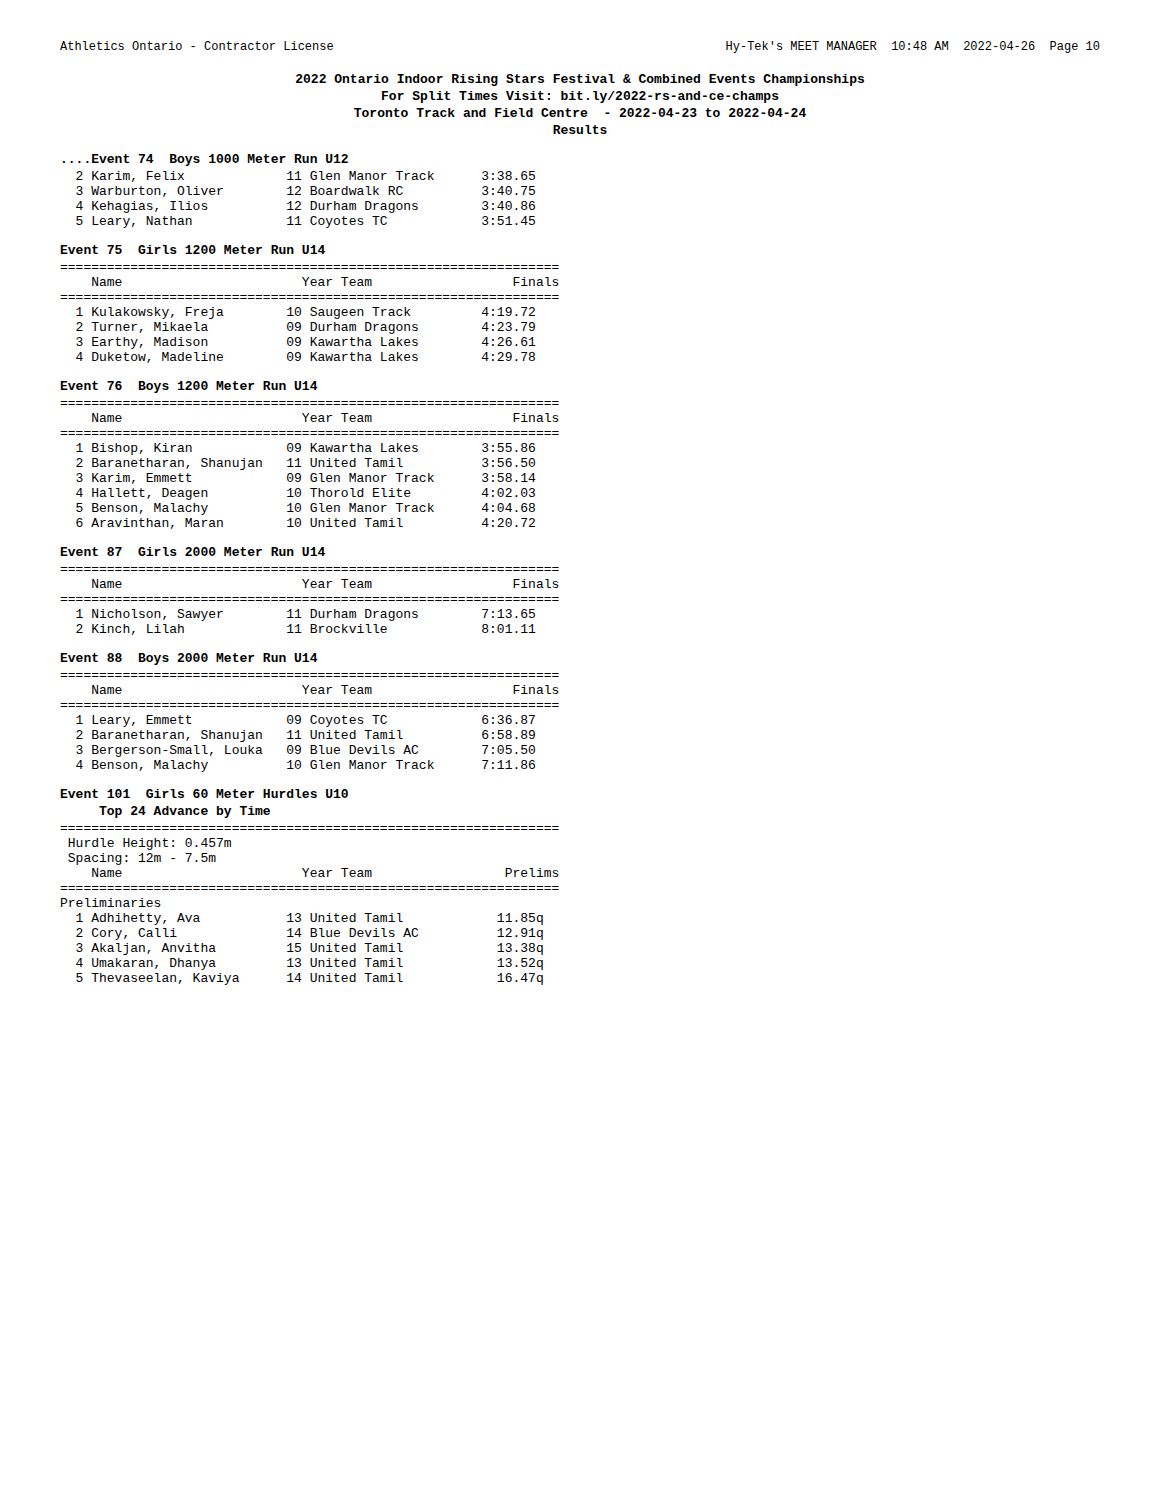Athletics Ontario - Contractor License Hy-Tek's MEET MANAGER 10:48 AM 2022-04-26 Page 10
2022 Ontario Indoor Rising Stars Festival & Combined Events Championships
For Split Times Visit: bit.ly/2022-rs-and-ce-champs
Toronto Track and Field Centre - 2022-04-23 to 2022-04-24
Results
....Event 74 Boys 1000 Meter Run U12
  2 Karim, Felix             11 Glen Manor Track      3:38.65
  3 Warburton, Oliver        12 Boardwalk RC          3:40.75
  4 Kehagias, Ilios          12 Durham Dragons        3:40.86
  5 Leary, Nathan            11 Coyotes TC            3:51.45
Event 75 Girls 1200 Meter Run U14
================================================================
    Name                       Year Team                  Finals
================================================================
  1 Kulakowsky, Freja        10 Saugeen Track         4:19.72
  2 Turner, Mikaela          09 Durham Dragons        4:23.79
  3 Earthy, Madison          09 Kawartha Lakes        4:26.61
  4 Duketow, Madeline        09 Kawartha Lakes        4:29.78
Event 76 Boys 1200 Meter Run U14
================================================================
    Name                       Year Team                  Finals
================================================================
  1 Bishop, Kiran            09 Kawartha Lakes        3:55.86
  2 Baranetharan, Shanujan   11 United Tamil          3:56.50
  3 Karim, Emmett            09 Glen Manor Track      3:58.14
  4 Hallett, Deagen          10 Thorold Elite         4:02.03
  5 Benson, Malachy          10 Glen Manor Track      4:04.68
  6 Aravinthan, Maran        10 United Tamil          4:20.72
Event 87 Girls 2000 Meter Run U14
================================================================
    Name                       Year Team                  Finals
================================================================
  1 Nicholson, Sawyer        11 Durham Dragons        7:13.65
  2 Kinch, Lilah             11 Brockville            8:01.11
Event 88 Boys 2000 Meter Run U14
================================================================
    Name                       Year Team                  Finals
================================================================
  1 Leary, Emmett            09 Coyotes TC            6:36.87
  2 Baranetharan, Shanujan   11 United Tamil          6:58.89
  3 Bergerson-Small, Louka   09 Blue Devils AC        7:05.50
  4 Benson, Malachy          10 Glen Manor Track      7:11.86
Event 101 Girls 60 Meter Hurdles U10
Top 24 Advance by Time
================================================================
 Hurdle Height: 0.457m
 Spacing: 12m - 7.5m
    Name                       Year Team                 Prelims
================================================================
Preliminaries
  1 Adhihetty, Ava           13 United Tamil            11.85q
  2 Cory, Calli              14 Blue Devils AC          12.91q
  3 Akaljan, Anvitha         15 United Tamil            13.38q
  4 Umakaran, Dhanya         13 United Tamil            13.52q
  5 Thevaseelan, Kaviya      14 United Tamil            16.47q